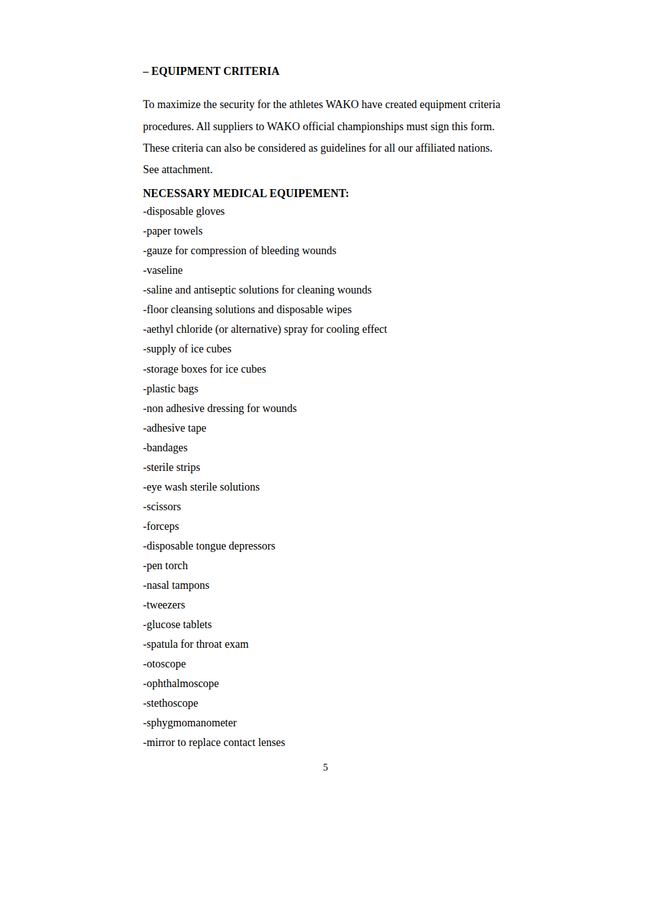– EQUIPMENT CRITERIA
To maximize the security for the athletes WAKO have created equipment criteria procedures. All suppliers to WAKO official championships must sign this form. These criteria can also be considered as guidelines for all our affiliated nations. See attachment.
NECESSARY MEDICAL EQUIPEMENT:
-disposable gloves
-paper towels
-gauze for compression of bleeding wounds
-vaseline
-saline and antiseptic solutions for cleaning wounds
-floor cleansing solutions and disposable wipes
-aethyl chloride (or alternative) spray for cooling effect
-supply of ice cubes
-storage boxes for ice cubes
-plastic bags
-non adhesive dressing for wounds
-adhesive tape
-bandages
-sterile strips
-eye wash sterile solutions
-scissors
-forceps
-disposable tongue depressors
-pen torch
-nasal tampons
-tweezers
-glucose tablets
-spatula for throat exam
-otoscope
-ophthalmoscope
-stethoscope
-sphygmomanometer
-mirror to replace contact lenses
5